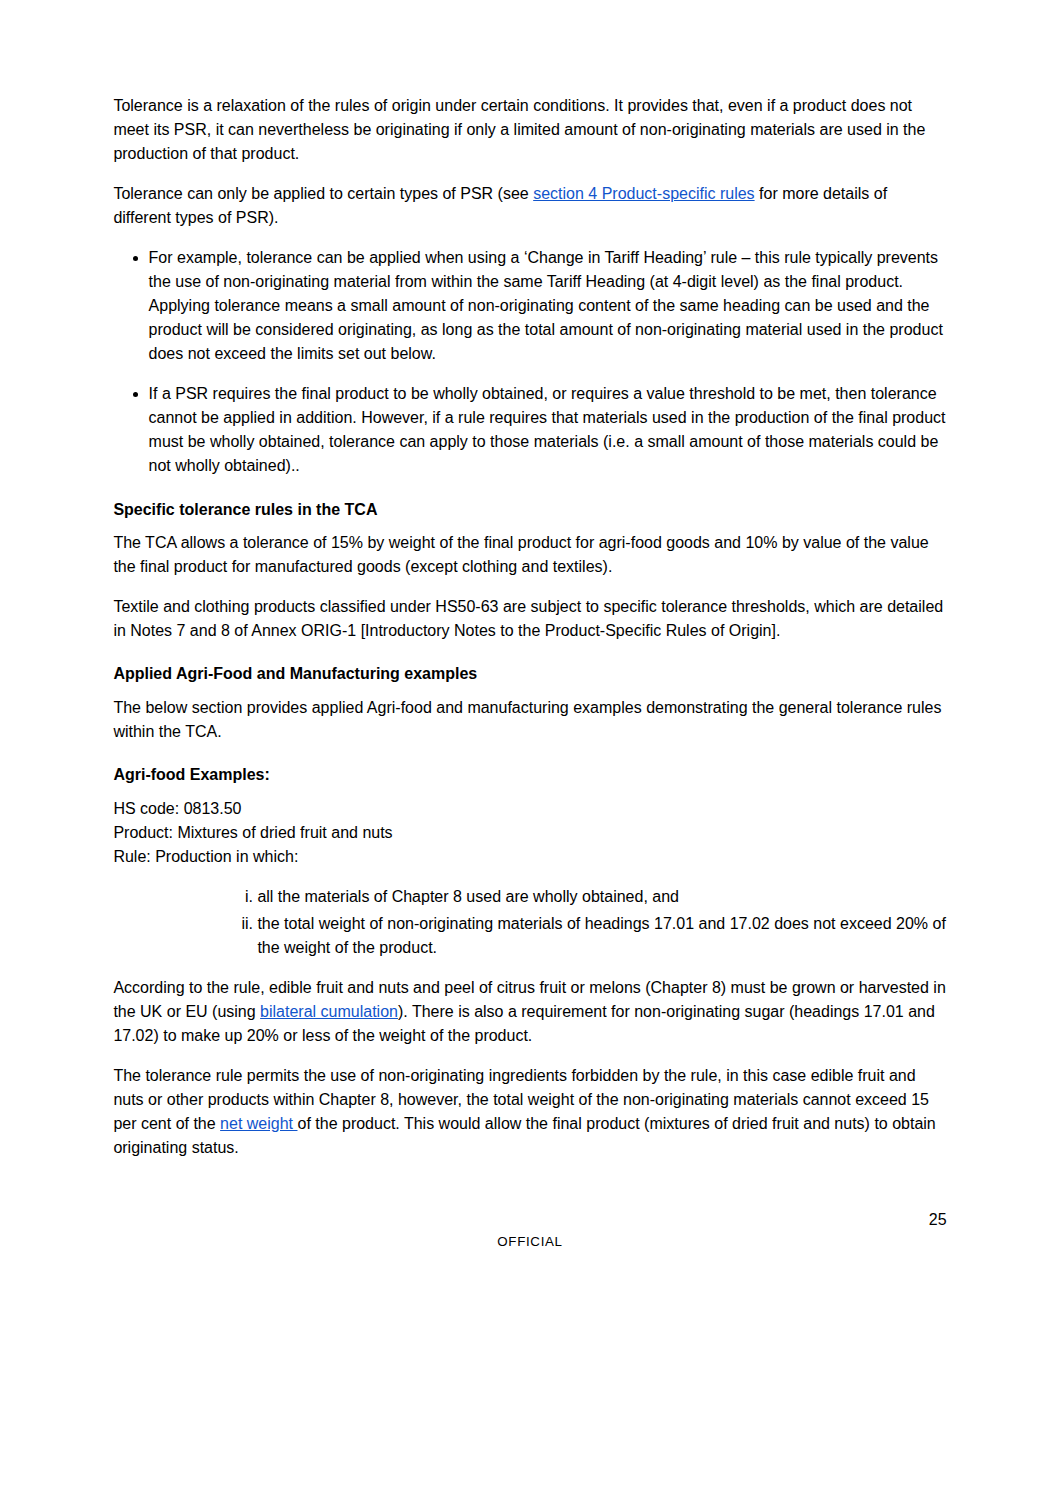Tolerance is a relaxation of the rules of origin under certain conditions. It provides that, even if a product does not meet its PSR, it can nevertheless be originating if only a limited amount of non-originating materials are used in the production of that product.
Tolerance can only be applied to certain types of PSR (see section 4 Product-specific rules for more details of different types of PSR).
For example, tolerance can be applied when using a ‘Change in Tariff Heading’ rule – this rule typically prevents the use of non-originating material from within the same Tariff Heading (at 4-digit level) as the final product. Applying tolerance means a small amount of non-originating content of the same heading can be used and the product will be considered originating, as long as the total amount of non-originating material used in the product does not exceed the limits set out below.
If a PSR requires the final product to be wholly obtained, or requires a value threshold to be met, then tolerance cannot be applied in addition. However, if a rule requires that materials used in the production of the final product must be wholly obtained, tolerance can apply to those materials (i.e. a small amount of those materials could be not wholly obtained)..
Specific tolerance rules in the TCA
The TCA allows a tolerance of 15% by weight of the final product for agri-food goods and 10% by value of the value the final product for manufactured goods (except clothing and textiles).
Textile and clothing products classified under HS50-63 are subject to specific tolerance thresholds, which are detailed in Notes 7 and 8 of Annex ORIG-1 [Introductory Notes to the Product-Specific Rules of Origin].
Applied Agri-Food and Manufacturing examples
The below section provides applied Agri-food and manufacturing examples demonstrating the general tolerance rules within the TCA.
Agri-food Examples:
HS code: 0813.50
Product: Mixtures of dried fruit and nuts
Rule: Production in which:
all the materials of Chapter 8 used are wholly obtained, and
the total weight of non-originating materials of headings 17.01 and 17.02 does not exceed 20% of the weight of the product.
According to the rule, edible fruit and nuts and peel of citrus fruit or melons (Chapter 8) must be grown or harvested in the UK or EU (using bilateral cumulation). There is also a requirement for non-originating sugar (headings 17.01 and 17.02) to make up 20% or less of the weight of the product.
The tolerance rule permits the use of non-originating ingredients forbidden by the rule, in this case edible fruit and nuts or other products within Chapter 8, however, the total weight of the non-originating materials cannot exceed 15 per cent of the net weight of the product. This would allow the final product (mixtures of dried fruit and nuts) to obtain originating status.
25
OFFICIAL